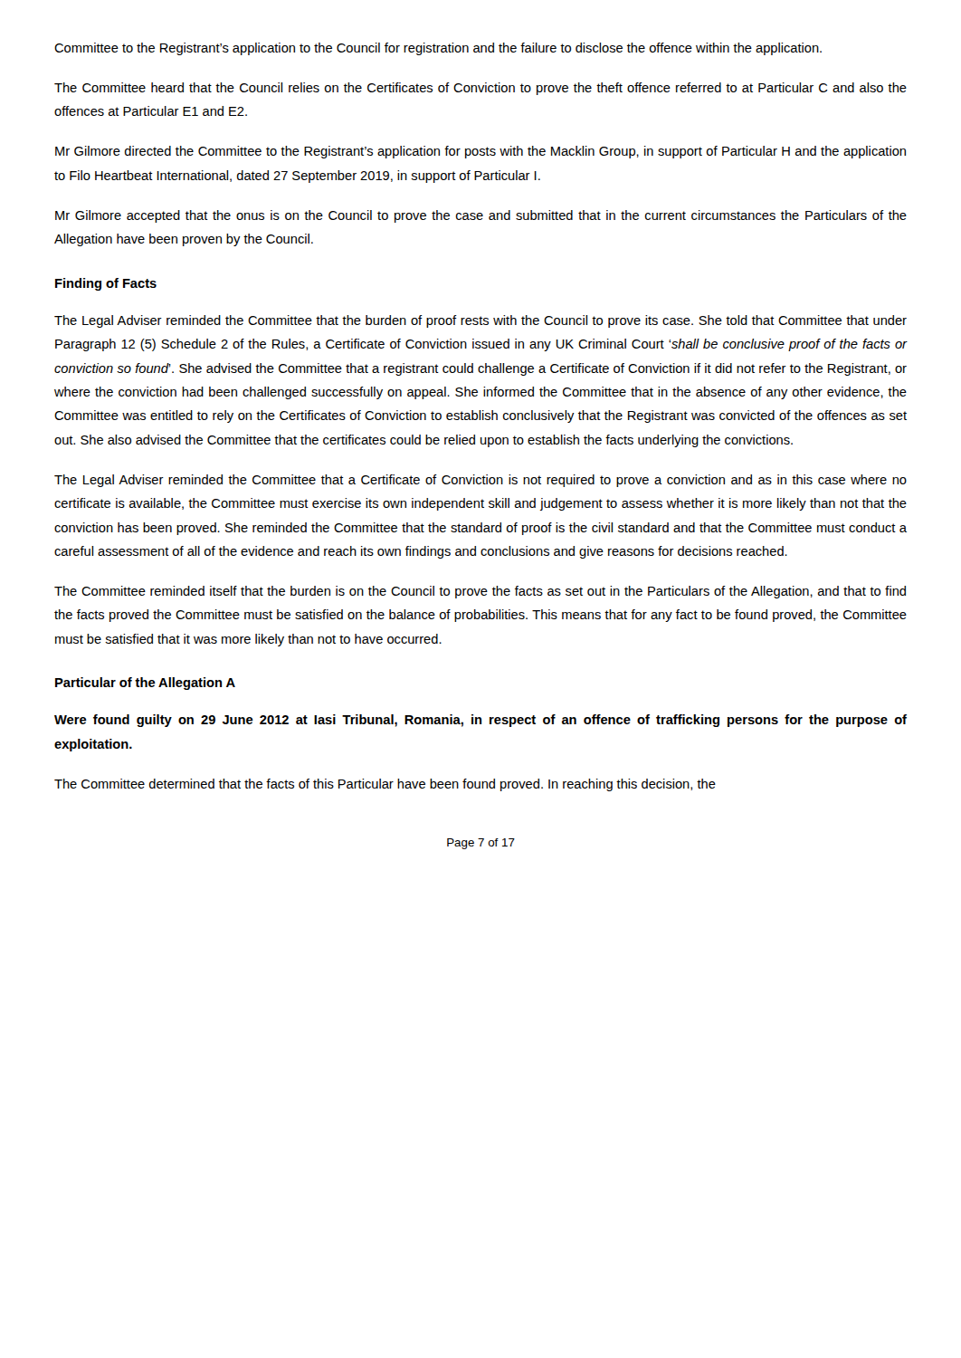Committee to the Registrant’s application to the Council for registration and the failure to disclose the offence within the application.
The Committee heard that the Council relies on the Certificates of Conviction to prove the theft offence referred to at Particular C and also the offences at Particular E1 and E2.
Mr Gilmore directed the Committee to the Registrant’s application for posts with the Macklin Group, in support of Particular H and the application to Filo Heartbeat International, dated 27 September 2019, in support of Particular I.
Mr Gilmore accepted that the onus is on the Council to prove the case and submitted that in the current circumstances the Particulars of the Allegation have been proven by the Council.
Finding of Facts
The Legal Adviser reminded the Committee that the burden of proof rests with the Council to prove its case. She told that Committee that under Paragraph 12 (5) Schedule 2 of the Rules, a Certificate of Conviction issued in any UK Criminal Court ‘shall be conclusive proof of the facts or conviction so found’. She advised the Committee that a registrant could challenge a Certificate of Conviction if it did not refer to the Registrant, or where the conviction had been challenged successfully on appeal. She informed the Committee that in the absence of any other evidence, the Committee was entitled to rely on the Certificates of Conviction to establish conclusively that the Registrant was convicted of the offences as set out. She also advised the Committee that the certificates could be relied upon to establish the facts underlying the convictions.
The Legal Adviser reminded the Committee that a Certificate of Conviction is not required to prove a conviction and as in this case where no certificate is available, the Committee must exercise its own independent skill and judgement to assess whether it is more likely than not that the conviction has been proved. She reminded the Committee that the standard of proof is the civil standard and that the Committee must conduct a careful assessment of all of the evidence and reach its own findings and conclusions and give reasons for decisions reached.
The Committee reminded itself that the burden is on the Council to prove the facts as set out in the Particulars of the Allegation, and that to find the facts proved the Committee must be satisfied on the balance of probabilities. This means that for any fact to be found proved, the Committee must be satisfied that it was more likely than not to have occurred.
Particular of the Allegation A
Were found guilty on 29 June 2012 at Iasi Tribunal, Romania, in respect of an offence of trafficking persons for the purpose of exploitation.
The Committee determined that the facts of this Particular have been found proved. In reaching this decision, the
Page 7 of 17